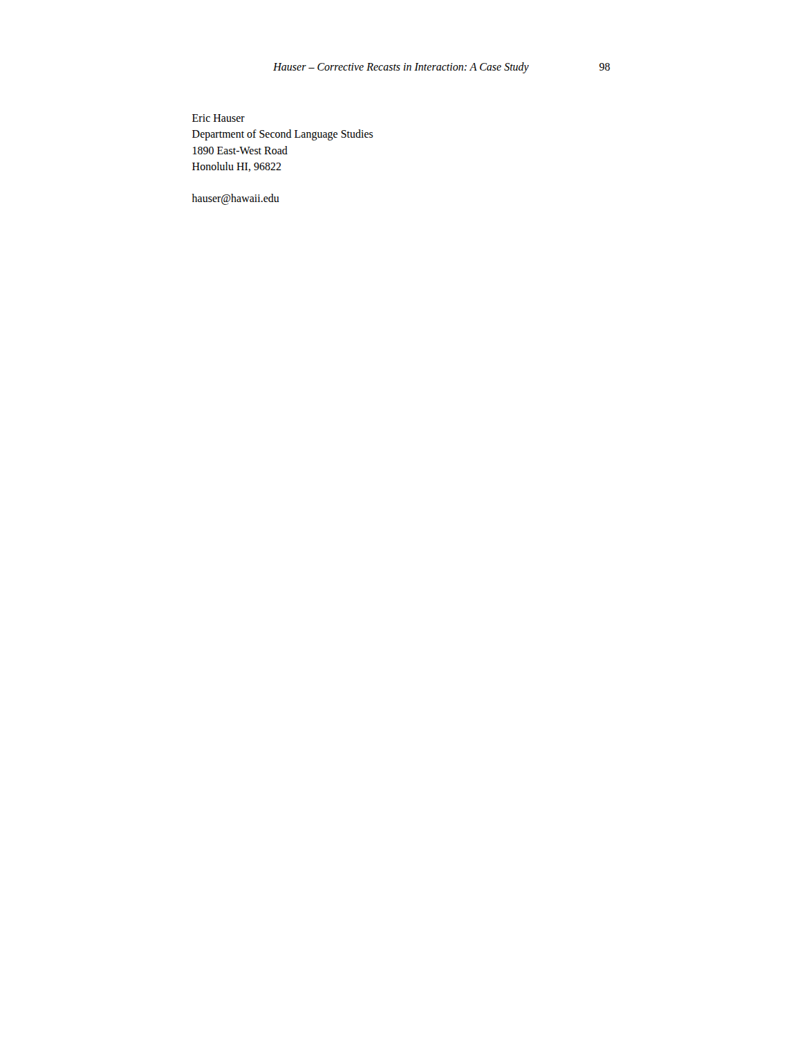Hauser – Corrective Recasts in Interaction: A Case Study 98
Eric Hauser Department of Second Language Studies 1890 East-West Road Honolulu HI, 96822
hauser@hawaii.edu